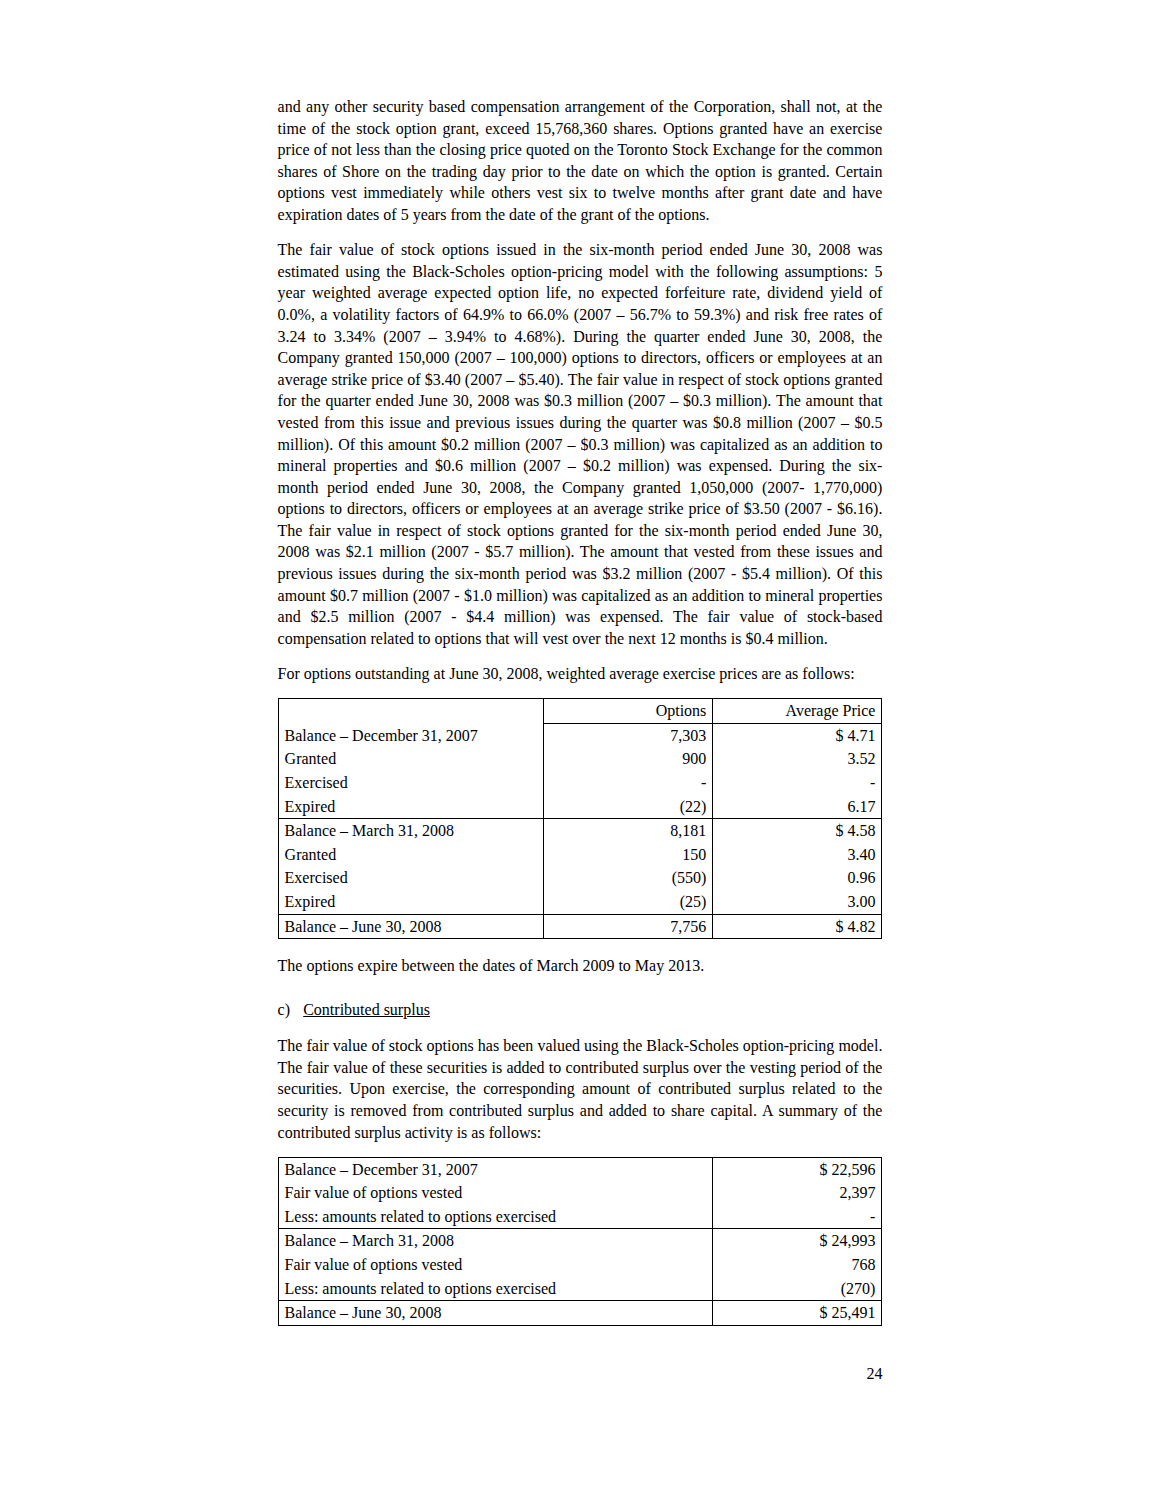and any other security based compensation arrangement of the Corporation, shall not, at the time of the stock option grant, exceed 15,768,360 shares. Options granted have an exercise price of not less than the closing price quoted on the Toronto Stock Exchange for the common shares of Shore on the trading day prior to the date on which the option is granted. Certain options vest immediately while others vest six to twelve months after grant date and have expiration dates of 5 years from the date of the grant of the options.
The fair value of stock options issued in the six-month period ended June 30, 2008 was estimated using the Black-Scholes option-pricing model with the following assumptions: 5 year weighted average expected option life, no expected forfeiture rate, dividend yield of 0.0%, a volatility factors of 64.9% to 66.0% (2007 – 56.7% to 59.3%) and risk free rates of 3.24 to 3.34% (2007 – 3.94% to 4.68%). During the quarter ended June 30, 2008, the Company granted 150,000 (2007 – 100,000) options to directors, officers or employees at an average strike price of $3.40 (2007 – $5.40). The fair value in respect of stock options granted for the quarter ended June 30, 2008 was $0.3 million (2007 – $0.3 million). The amount that vested from this issue and previous issues during the quarter was $0.8 million (2007 – $0.5 million). Of this amount $0.2 million (2007 – $0.3 million) was capitalized as an addition to mineral properties and $0.6 million (2007 – $0.2 million) was expensed. During the six-month period ended June 30, 2008, the Company granted 1,050,000 (2007- 1,770,000) options to directors, officers or employees at an average strike price of $3.50 (2007 - $6.16). The fair value in respect of stock options granted for the six-month period ended June 30, 2008 was $2.1 million (2007 - $5.7 million). The amount that vested from these issues and previous issues during the six-month period was $3.2 million (2007 - $5.4 million). Of this amount $0.7 million (2007 - $1.0 million) was capitalized as an addition to mineral properties and $2.5 million (2007 - $4.4 million) was expensed. The fair value of stock-based compensation related to options that will vest over the next 12 months is $0.4 million.
For options outstanding at June 30, 2008, weighted average exercise prices are as follows:
| | Options | Average Price |
| --- | --- | --- |
| Balance – December 31, 2007 | 7,303 | $ 4.71 |
| Granted | 900 | 3.52 |
| Exercised | - | - |
| Expired | (22) | 6.17 |
| Balance – March 31, 2008 | 8,181 | $ 4.58 |
| Granted | 150 | 3.40 |
| Exercised | (550) | 0.96 |
| Expired | (25) | 3.00 |
| Balance – June 30, 2008 | 7,756 | $ 4.82 |
The options expire between the dates of March 2009 to May 2013.
c) Contributed surplus
The fair value of stock options has been valued using the Black-Scholes option-pricing model. The fair value of these securities is added to contributed surplus over the vesting period of the securities. Upon exercise, the corresponding amount of contributed surplus related to the security is removed from contributed surplus and added to share capital. A summary of the contributed surplus activity is as follows:
| Balance – December 31, 2007 | $ 22,596 |
| Fair value of options vested | 2,397 |
| Less: amounts related to options exercised | - |
| Balance – March 31, 2008 | $ 24,993 |
| Fair value of options vested | 768 |
| Less: amounts related to options exercised | (270) |
| Balance – June 30, 2008 | $ 25,491 |
24